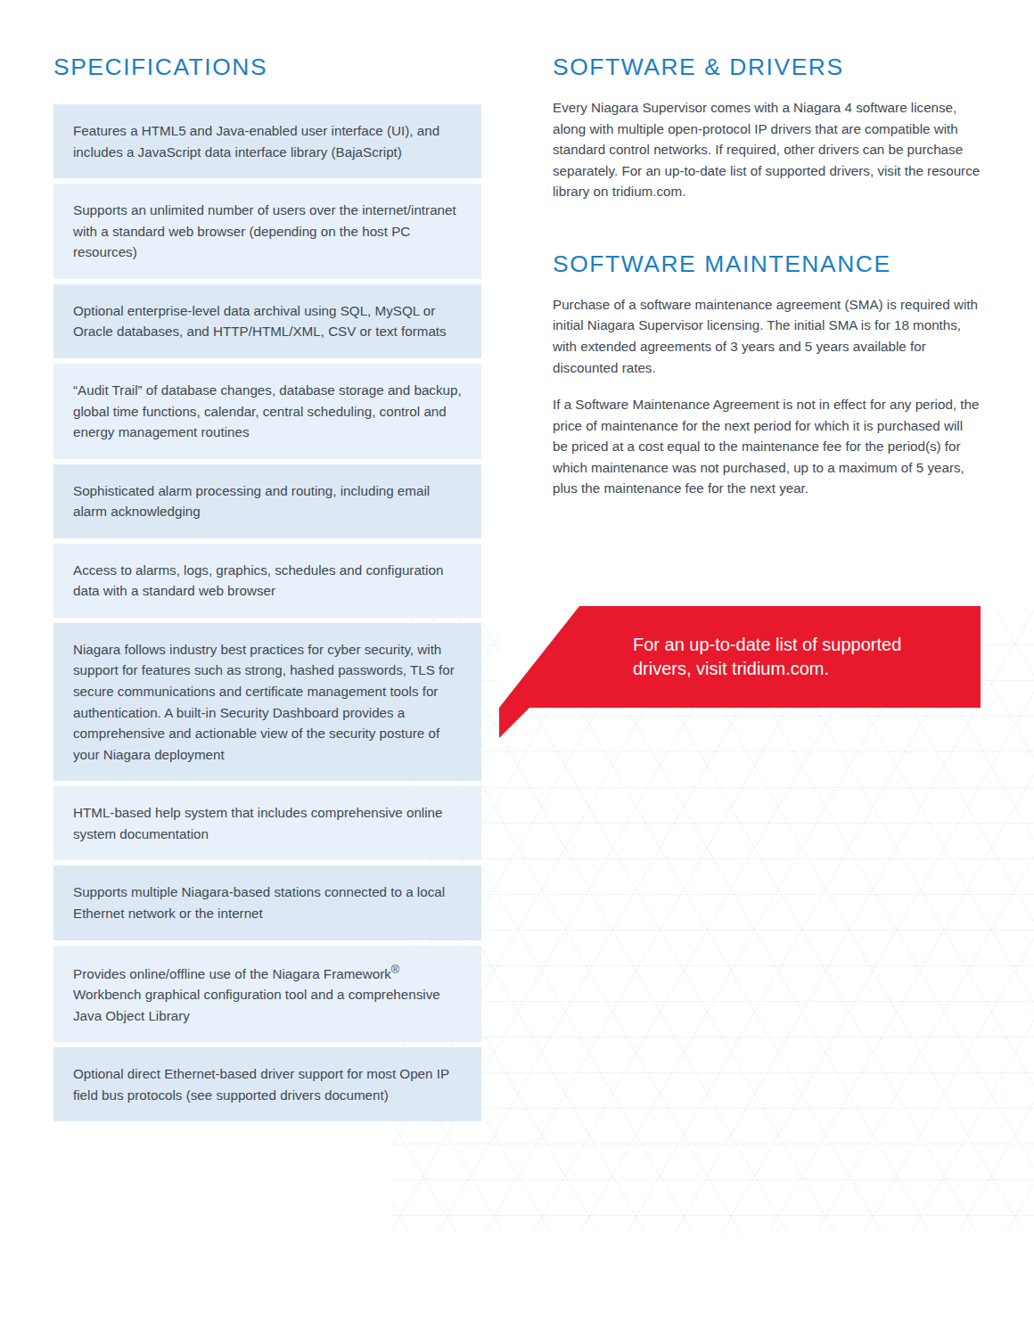Specifications
Features a HTML5 and Java-enabled user interface (UI), and includes a JavaScript data interface library (BajaScript)
Supports an unlimited number of users over the internet/intranet with a standard web browser (depending on the host PC resources)
Optional enterprise-level data archival using SQL, MySQL or Oracle databases, and HTTP/HTML/XML, CSV or text formats
“Audit Trail” of database changes, database storage and backup, global time functions, calendar, central scheduling, control and energy management routines
Sophisticated alarm processing and routing, including email alarm acknowledging
Access to alarms, logs, graphics, schedules and configuration data with a standard web browser
Niagara follows industry best practices for cyber security, with support for features such as strong, hashed passwords, TLS for secure communications and certificate management tools for authentication. A built-in Security Dashboard provides a comprehensive and actionable view of the security posture of your Niagara deployment
HTML-based help system that includes comprehensive online system documentation
Supports multiple Niagara-based stations connected to a local Ethernet network or the internet
Provides online/offline use of the Niagara Framework® Workbench graphical configuration tool and a comprehensive Java Object Library
Optional direct Ethernet-based driver support for most Open IP field bus protocols (see supported drivers document)
Software & Drivers
Every Niagara Supervisor comes with a Niagara 4 software license, along with multiple open-protocol IP drivers that are compatible with standard control networks. If required, other drivers can be purchase separately. For an up-to-date list of supported drivers, visit the resource library on tridium.com.
Software Maintenance
Purchase of a software maintenance agreement (SMA) is required with initial Niagara Supervisor licensing. The initial SMA is for 18 months, with extended agreements of 3 years and 5 years available for discounted rates.
If a Software Maintenance Agreement is not in effect for any period, the price of maintenance for the next period for which it is purchased will be priced at a cost equal to the maintenance fee for the period(s) for which maintenance was not purchased, up to a maximum of 5 years, plus the maintenance fee for the next year.
For an up-to-date list of supported drivers, visit tridium.com.